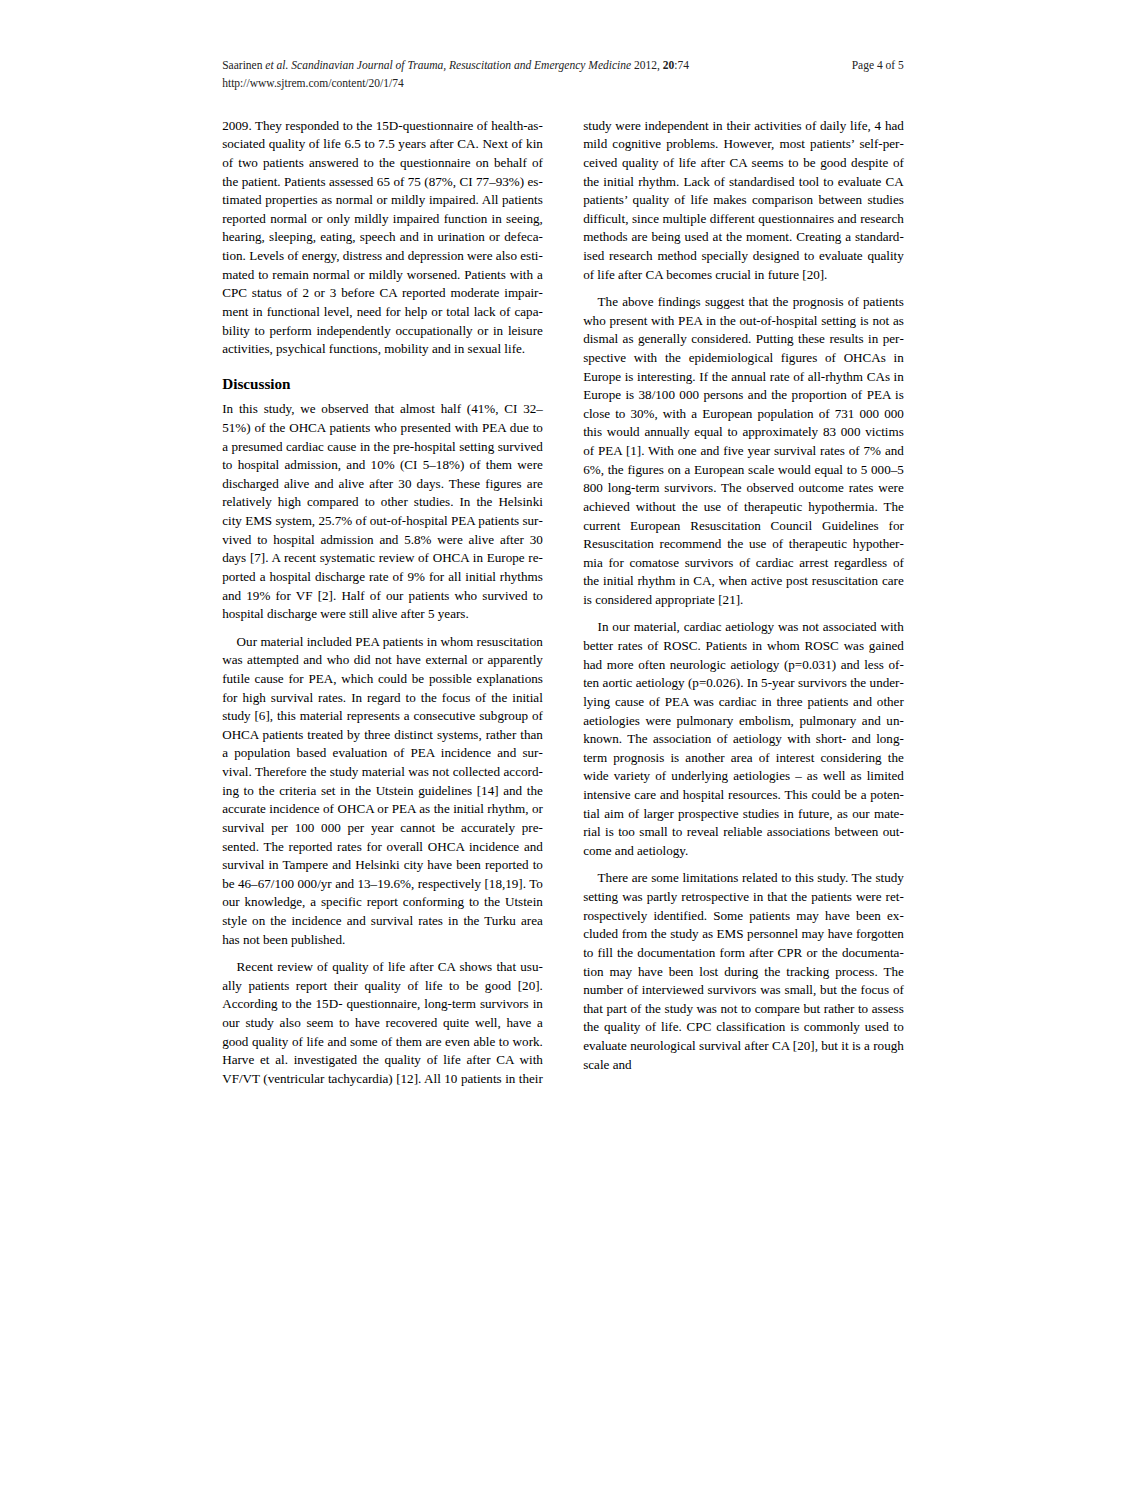Saarinen et al. Scandinavian Journal of Trauma, Resuscitation and Emergency Medicine 2012, 20:74 http://www.sjtrem.com/content/20/1/74
Page 4 of 5
2009. They responded to the 15D-questionnaire of health-associated quality of life 6.5 to 7.5 years after CA. Next of kin of two patients answered to the questionnaire on behalf of the patient. Patients assessed 65 of 75 (87%, CI 77–93%) estimated properties as normal or mildly impaired. All patients reported normal or only mildly impaired function in seeing, hearing, sleeping, eating, speech and in urination or defecation. Levels of energy, distress and depression were also estimated to remain normal or mildly worsened. Patients with a CPC status of 2 or 3 before CA reported moderate impairment in functional level, need for help or total lack of capability to perform independently occupationally or in leisure activities, psychical functions, mobility and in sexual life.
Discussion
In this study, we observed that almost half (41%, CI 32–51%) of the OHCA patients who presented with PEA due to a presumed cardiac cause in the pre-hospital setting survived to hospital admission, and 10% (CI 5–18%) of them were discharged alive and alive after 30 days. These figures are relatively high compared to other studies. In the Helsinki city EMS system, 25.7% of out-of-hospital PEA patients survived to hospital admission and 5.8% were alive after 30 days [7]. A recent systematic review of OHCA in Europe reported a hospital discharge rate of 9% for all initial rhythms and 19% for VF [2]. Half of our patients who survived to hospital discharge were still alive after 5 years.
Our material included PEA patients in whom resuscitation was attempted and who did not have external or apparently futile cause for PEA, which could be possible explanations for high survival rates. In regard to the focus of the initial study [6], this material represents a consecutive subgroup of OHCA patients treated by three distinct systems, rather than a population based evaluation of PEA incidence and survival. Therefore the study material was not collected according to the criteria set in the Utstein guidelines [14] and the accurate incidence of OHCA or PEA as the initial rhythm, or survival per 100 000 per year cannot be accurately presented. The reported rates for overall OHCA incidence and survival in Tampere and Helsinki city have been reported to be 46–67/100 000/yr and 13–19.6%, respectively [18,19]. To our knowledge, a specific report conforming to the Utstein style on the incidence and survival rates in the Turku area has not been published.
Recent review of quality of life after CA shows that usually patients report their quality of life to be good [20]. According to the 15D- questionnaire, long-term survivors in our study also seem to have recovered quite well, have a good quality of life and some of them are even able to work. Harve et al. investigated the quality of life after CA with VF/VT (ventricular tachycardia) [12]. All 10 patients in their study were independent in their activities of daily life, 4 had mild cognitive problems. However, most patients’ self-perceived quality of life after CA seems to be good despite of the initial rhythm. Lack of standardised tool to evaluate CA patients’ quality of life makes comparison between studies difficult, since multiple different questionnaires and research methods are being used at the moment. Creating a standardised research method specially designed to evaluate quality of life after CA becomes crucial in future [20].
The above findings suggest that the prognosis of patients who present with PEA in the out-of-hospital setting is not as dismal as generally considered. Putting these results in perspective with the epidemiological figures of OHCAs in Europe is interesting. If the annual rate of all-rhythm CAs in Europe is 38/100 000 persons and the proportion of PEA is close to 30%, with a European population of 731 000 000 this would annually equal to approximately 83 000 victims of PEA [1]. With one and five year survival rates of 7% and 6%, the figures on a European scale would equal to 5 000–5 800 long-term survivors. The observed outcome rates were achieved without the use of therapeutic hypothermia. The current European Resuscitation Council Guidelines for Resuscitation recommend the use of therapeutic hypothermia for comatose survivors of cardiac arrest regardless of the initial rhythm in CA, when active post resuscitation care is considered appropriate [21].
In our material, cardiac aetiology was not associated with better rates of ROSC. Patients in whom ROSC was gained had more often neurologic aetiology (p=0.031) and less often aortic aetiology (p=0.026). In 5-year survivors the underlying cause of PEA was cardiac in three patients and other aetiologies were pulmonary embolism, pulmonary and unknown. The association of aetiology with short- and long-term prognosis is another area of interest considering the wide variety of underlying aetiologies – as well as limited intensive care and hospital resources. This could be a potential aim of larger prospective studies in future, as our material is too small to reveal reliable associations between outcome and aetiology.
There are some limitations related to this study. The study setting was partly retrospective in that the patients were retrospectively identified. Some patients may have been excluded from the study as EMS personnel may have forgotten to fill the documentation form after CPR or the documentation may have been lost during the tracking process. The number of interviewed survivors was small, but the focus of that part of the study was not to compare but rather to assess the quality of life. CPC classification is commonly used to evaluate neurological survival after CA [20], but it is a rough scale and